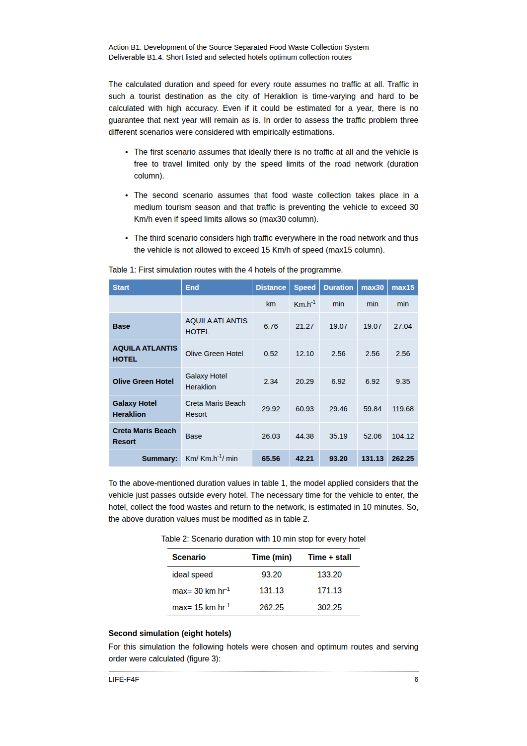Action B1. Development of the Source Separated Food Waste Collection System
Deliverable B1.4. Short listed and selected hotels optimum collection routes
The calculated duration and speed for every route assumes no traffic at all. Traffic in such a tourist destination as the city of Heraklion is time-varying and hard to be calculated with high accuracy. Even if it could be estimated for a year, there is no guarantee that next year will remain as is. In order to assess the traffic problem three different scenarios were considered with empirically estimations.
The first scenario assumes that ideally there is no traffic at all and the vehicle is free to travel limited only by the speed limits of the road network (duration column).
The second scenario assumes that food waste collection takes place in a medium tourism season and that traffic is preventing the vehicle to exceed 30 Km/h even if speed limits allows so (max30 column).
The third scenario considers high traffic everywhere in the road network and thus the vehicle is not allowed to exceed 15 Km/h of speed (max15 column).
Table 1: First simulation routes with the 4 hotels of the programme.
| Start | End | Distance | Speed | Duration | max30 | max15 |
| --- | --- | --- | --- | --- | --- | --- |
| | | km | Km.h -1 | min | min | min |
| Base | AQUILA ATLANTIS HOTEL | 6.76 | 21.27 | 19.07 | 19.07 | 27.04 |
| AQUILA ATLANTIS HOTEL | Olive Green Hotel | 0.52 | 12.10 | 2.56 | 2.56 | 2.56 |
| Olive Green Hotel | Galaxy Hotel Heraklion | 2.34 | 20.29 | 6.92 | 6.92 | 9.35 |
| Galaxy Hotel Heraklion | Creta Maris Beach Resort | 29.92 | 60.93 | 29.46 | 59.84 | 119.68 |
| Creta Maris Beach Resort | Base | 26.03 | 44.38 | 35.19 | 52.06 | 104.12 |
| Summary: | Km/ Km.h -1 / min | 65.56 | 42.21 | 93.20 | 131.13 | 262.25 |
To the above-mentioned duration values in table 1, the model applied considers that the vehicle just passes outside every hotel. The necessary time for the vehicle to enter, the hotel, collect the food wastes and return to the network, is estimated in 10 minutes. So, the above duration values must be modified as in table 2.
Table 2: Scenario duration with 10 min stop for every hotel
| Scenario | Time (min) | Time + stall |
| --- | --- | --- |
| ideal speed | 93.20 | 133.20 |
| max= 30 km hr -1 | 131.13 | 171.13 |
| max= 15 km hr -1 | 262.25 | 302.25 |
Second simulation (eight hotels)
For this simulation the following hotels were chosen and optimum routes and serving order were calculated (figure 3):
LIFE-F4F 6